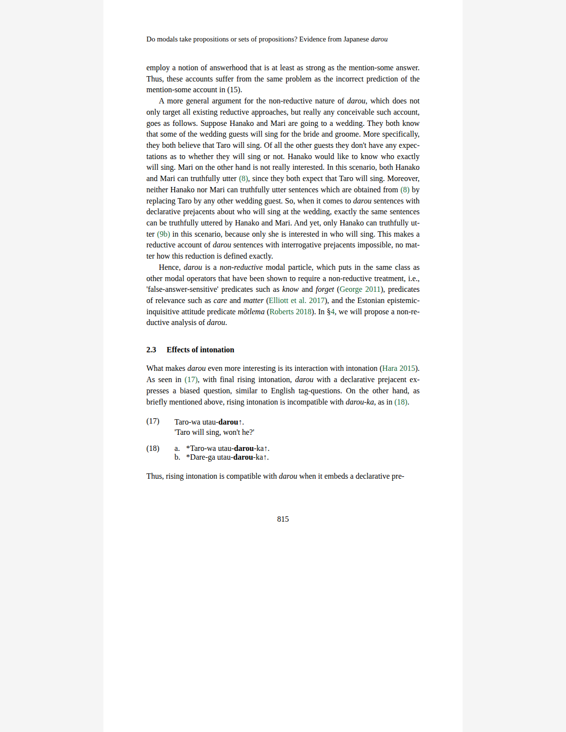Do modals take propositions or sets of propositions? Evidence from Japanese darou
employ a notion of answerhood that is at least as strong as the mention-some answer. Thus, these accounts suffer from the same problem as the incorrect prediction of the mention-some account in (15).
A more general argument for the non-reductive nature of darou, which does not only target all existing reductive approaches, but really any conceivable such account, goes as follows. Suppose Hanako and Mari are going to a wedding. They both know that some of the wedding guests will sing for the bride and groome. More specifically, they both believe that Taro will sing. Of all the other guests they don't have any expectations as to whether they will sing or not. Hanako would like to know who exactly will sing. Mari on the other hand is not really interested. In this scenario, both Hanako and Mari can truthfully utter (8), since they both expect that Taro will sing. Moreover, neither Hanako nor Mari can truthfully utter sentences which are obtained from (8) by replacing Taro by any other wedding guest. So, when it comes to darou sentences with declarative prejacents about who will sing at the wedding, exactly the same sentences can be truthfully uttered by Hanako and Mari. And yet, only Hanako can truthfully utter (9b) in this scenario, because only she is interested in who will sing. This makes a reductive account of darou sentences with interrogative prejacents impossible, no matter how this reduction is defined exactly.
Hence, darou is a non-reductive modal particle, which puts in the same class as other modal operators that have been shown to require a non-reductive treatment, i.e., 'false-answer-sensitive' predicates such as know and forget (George 2011), predicates of relevance such as care and matter (Elliott et al. 2017), and the Estonian epistemic-inquisitive attitude predicate mõtlema (Roberts 2018). In §4, we will propose a non-reductive analysis of darou.
2.3 Effects of intonation
What makes darou even more interesting is its interaction with intonation (Hara 2015). As seen in (17), with final rising intonation, darou with a declarative prejacent expresses a biased question, similar to English tag-questions. On the other hand, as briefly mentioned above, rising intonation is incompatible with darou-ka, as in (18).
(17)
Taro-wa utau-darou↑.
'Taro will sing, won't he?'
(18)
a.
*Taro-wa utau-darou-ka↑.
b.
*Dare-ga utau-darou-ka↑.
Thus, rising intonation is compatible with darou when it embeds a declarative pre-
815